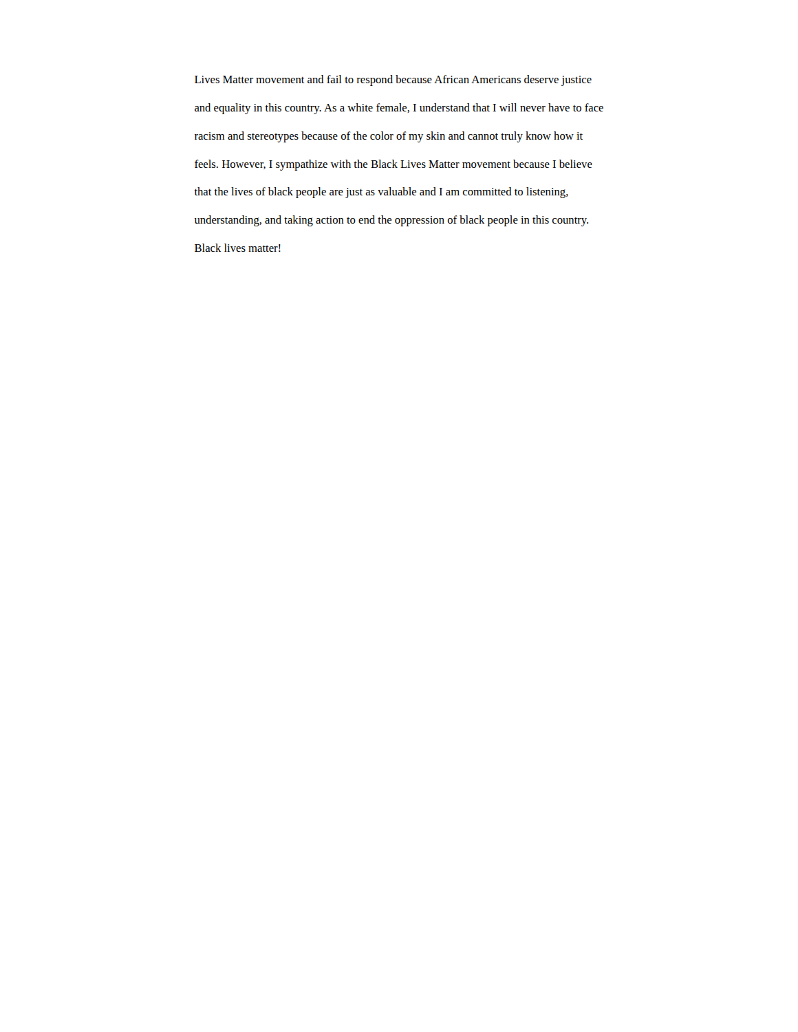Lives Matter movement and fail to respond because African Americans deserve justice and equality in this country. As a white female, I understand that I will never have to face racism and stereotypes because of the color of my skin and cannot truly know how it feels. However, I sympathize with the Black Lives Matter movement because I believe that the lives of black people are just as valuable and I am committed to listening, understanding, and taking action to end the oppression of black people in this country. Black lives matter!